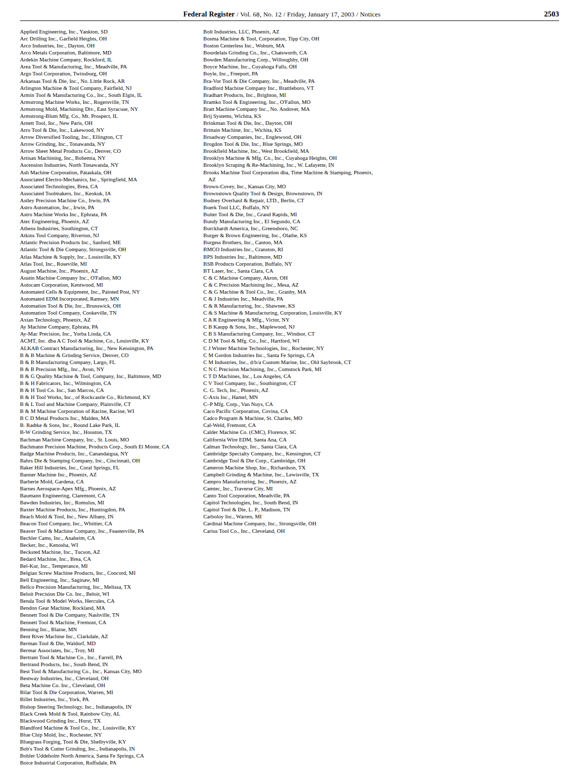Federal Register / Vol. 68, No. 12 / Friday, January 17, 2003 / Notices
2503
Applied Engineering, Inc., Yankton, SD
Arc Drilling Inc., Garfield Heights, OH
Arco Industries, Inc., Dayton, OH
Arco Metals Corporation, Baltimore, MD
Ardekin Machine Company, Rockford, IL
Area Tool & Manufacturing, Inc., Meadville, PA
Argo Tool Corporation, Twinsburg, OH
Arkansas Tool & Die, Inc., No. Little Rock, AR
Arlington Machine & Tool Company, Fairfield, NJ
Armin Tool & Manufacturing Co., Inc., South Elgin, IL
Armstrong Machine Works, Inc., Rogersville, TN
Armstrong Mold, Machining Div., East Syracuse, NY
Armstrong-Blum Mfg. Co., Mt. Prospect, IL
Arnett Tool, Inc., New Paris, OH
Arro Tool & Die, Inc., Lakewood, NY
Arrow Diversified Tooling, Inc., Ellington, CT
Arrow Grinding, Inc., Tonawanda, NY
Arrow Sheet Metal Products Co., Denver, CO
Artisan Machining, Inc., Bohemia, NY
Ascension Industries, North Tonawanda, NY
Ash Machine Corporation, Pataskala, OH
Associated Electro-Mechanics, Inc., Springfield, MA
Associated Technologies, Brea, CA
Associated Toolmakers, Inc., Keokuk, IA
Astley Precision Machine Co., Irwin, PA
Astro Automation, Inc., Irwin, PA
Astro Machine Works Inc., Ephrata, PA
Atec Engineering, Phoenix, AZ
Athens Industries, Southington, CT
Atkins Tool Company, Riverton, NJ
Atlantic Precision Products Inc., Sanford, ME
Atlantic Tool & Die Company, Strongsville, OH
Atlas Machine & Supply, Inc., Louisville, KY
Atlas Tool, Inc., Roseville, MI
August Machine, Inc., Phoenix, AZ
Austin Machine Company Inc., O'Fallon, MO
Autocam Corporation, Kentwood, MI
Automated Cells & Equipment, Inc., Painted Post, NY
Automated EDM Incorporated, Ramsey, MN
Automation Tool & Die, Inc., Brunswick, OH
Automation Tool Company, Cookeville, TN
Axian Technology, Phoenix, AZ
Ay Machine Company, Ephrata, PA
Ay-Mac Precision, Inc., Yorba Linda, CA
ACMT, Inc. dba A C Tool & Machine, Co., Louisville, KY
ALKAB Contract Manufacturing, Inc., New Kensington, PA
B & B Machine & Grinding Service, Denver, CO
B & B Manufacturing Company, Largo, FL
B & B Precision Mfg., Inc., Avon, NY
B & G Quality Machine & Tool, Company, Inc., Baltimore, MD
B & H Fabricators, Inc., Wilmington, CA
B & H Tool Co. Inc., San Marcos, CA
B & H Tool Works, Inc., of Rockcastle Co., Richmond, KY
B & L Tool and Machine Company, Plainville, CT
B & M Machine Corporation of Racine, Racine, WI
B C D Metal Products Inc., Malden, MA
B. Radtke & Sons, Inc., Round Lake Park, IL
B-W Grinding Service, Inc., Houston, TX
Bachman Machine Company, Inc., St. Louis, MO
Bachmann Precision Machine, Products Corp., South El Monte, CA
Badge Machine Products, Inc., Canandaigua, NY
Bahrs Die & Stamping Company, Inc., Cincinnati, OH
Baker Hill Industries, Inc., Coral Springs, FL
Banner Machine Inc., Phoenix, AZ
Barberie Mold, Gardena, CA
Barnes Aerospace-Apex Mfg., Phoenix, AZ
Baumann Engineering, Claremont, CA
Bawden Industries, Inc., Romulus, MI
Baxter Machine Products, Inc., Huntingdon, PA
Beach Mold & Tool, Inc., New Albany, IN
Beacon Tool Company, Inc., Whittier, CA
Beaver Tool & Machine Company, Inc., Feasterville, PA
Bechler Cams, Inc., Anaheim, CA
Becker, Inc., Kenosha, WI
Becksted Machine, Inc., Tucson, AZ
Bedard Machine, Inc., Brea, CA
Bel-Kur, Inc., Temperance, MI
Belgian Screw Machine Products, Inc., Concord, MI
Bell Engineering, Inc., Saginaw, MI
Bellco Precision Manufacturing, Inc., Melissa, TX
Beloit Precision Die Co. Inc., Beloit, WI
Benda Tool & Model Works, Hercules, CA
Bendon Gear Machine, Rockland, MA
Bennett Tool & Die Company, Nashville, TN
Bennett Tool & Machine, Fremont, CA
Benning Inc., Blaine, MN
Bent River Machine Inc., Clarkdale, AZ
Berman Tool & Die, Waldorf, MD
Bermar Associates, Inc., Troy, MI
Bertram Tool & Machine Co., Inc., Farrell, PA
Bertrand Products, Inc., South Bend, IN
Best Tool & Manufacturing Co., Inc., Kansas City, MO
Bestway Industries, Inc., Cleveland, OH
Beta Machine Co. Inc., Cleveland, OH
Bilar Tool & Die Corporation, Warren, MI
Billet Industries, Inc., York, PA
Bishop Steering Technology, Inc., Indianapolis, IN
Black Creek Mold & Tool, Rainbow City, AL
Blackwood Grinding Inc., Hurst, TX
Blandford Machine & Tool Co., Inc., Louisville, KY
Blue Chip Mold, Inc., Rochester, NY
Bluegrass Forging, Tool & Die, Shelbyville, KY
Bob's Tool & Cutter Grinding, Inc., Indianapolis, IN
Bohler Uddeholm North America, Santa Fe Springs, CA
Boice Industrial Corporation, Ruffsdale, PA
Bolt Industries, LLC, Phoenix, AZ
Bosma Machine & Tool, Corporation, Tipp City, OH
Boston Centerless Inc., Woburn, MA
Bourdelais Grinding Co., Inc., Chatsworth, CA
Bowden Manufacturing Corp., Willoughby, OH
Boyce Machine, Inc., Cuyahoga Falls, OH
Boyle, Inc., Freeport, PA
Bra-Vor Tool & Die Company, Inc., Meadville, PA
Bradford Machine Company Inc., Brattleboro, VT
Bradhart Products, Inc., Brighton, MI
Bramko Tool & Engineering, Inc., O'Fallon, MO
Bratt Machine Company Inc., No. Andover, MA
Brij Systems, Wichita, KS
Brinkman Tool & Die, Inc., Dayton, OH
Brittain Machine, Inc., Wichita, KS
Broadway Companies, Inc., Englewood, OH
Brogdon Tool & Die, Inc., Blue Springs, MO
Brookfield Machine, Inc., West Brookfield, MA
Brooklyn Machine & Mfg. Co., Inc., Cuyahoga Heights, OH
Brooklyn Scraping & Re-Machining, Inc., W. Lafayette, IN
Brooks Machine Tool Corporation dba, Time Machine & Stamping, Phoenix, AZ
Brown-Covey, Inc., Kansas City, MO
Brownstown Quality Tool & Design, Brownstown, IN
Budney Overhaul & Repair, LTD., Berlin, CT
Buerk Tool LLC, Buffalo, NY
Buiter Tool & Die, Inc., Grand Rapids, MI
Bundy Manufacturing Inc., El Segundo, CA
Burckhardt America, Inc., Greensboro, NC
Burger & Brown Engineering, Inc., Olathe, KS
Burgess Brothers, Inc., Canton, MA
BMCO Industries Inc., Cranston, RI
BPS Industries Inc., Baltimore, MD
BSB Products Corporation, Buffalo, NY
BT Laser, Inc., Santa Clara, CA
C & C Machine Company, Akron, OH
C & C Precision Machining Inc., Mesa, AZ
C & G Machine & Tool Co., Inc., Granby, MA
C & J Industries Inc., Meadville, PA
C & R Manufacturing, Inc., Shawnee, KS
C & S Machine & Manufacturing, Corporation, Louisville, KY
C A R Engineering & Mfg., Victor, NY
C B Kaupp & Sons, Inc., Maplewood, NJ
C B S Manufacturing Company, Inc., Windsor, CT
C D M Tool & Mfg. Co., Inc., Hartford, WI
C J Winter Machine Technologies, Inc., Rochester, NY
C M Gordon Industries Inc., Santa Fe Springs, CA
C M Industries, Inc., d/b/a Custom Marine, Inc., Old Saybrook, CT
C N C Precision Machining, Inc., Comstock Park, MI
C T D Machines, Inc., Los Angeles, CA
C V Tool Company, Inc., Southington, CT
C. G. Tech, Inc., Phoenix, AZ
C-Axis Inc., Hamel, MN
C–P Mfg. Corp., Van Nuys, CA
Caco Pacific Corporation, Covina, CA
Cadco Program & Machine, St. Charles, MO
Cal-Weld, Fremont, CA
Calder Machine Co. (CMC), Florence, SC
California Wire EDM, Santa Ana, CA
Calmax Technology, Inc., Santa Clara, CA
Cambridge Specialty Company, Inc., Kensington, CT
Cambridge Tool & Die Corp., Cambridge, OH
Cameron Machine Shop, Inc., Richardson, TX
Campbell Grinding & Machine, Inc., Lewisville, TX
Campro Manufacturing, Inc., Phoenix, AZ
Camtec, Inc., Traverse City, MI
Canto Tool Corporation, Meadville, PA
Capitol Technologies, Inc., South Bend, IN
Capitol Tool & Die, L. P., Madison, TN
Carboloy Inc., Warren, MI
Cardinal Machine Company, Inc., Strongsville, OH
Carius Tool Co., Inc., Cleveland, OH